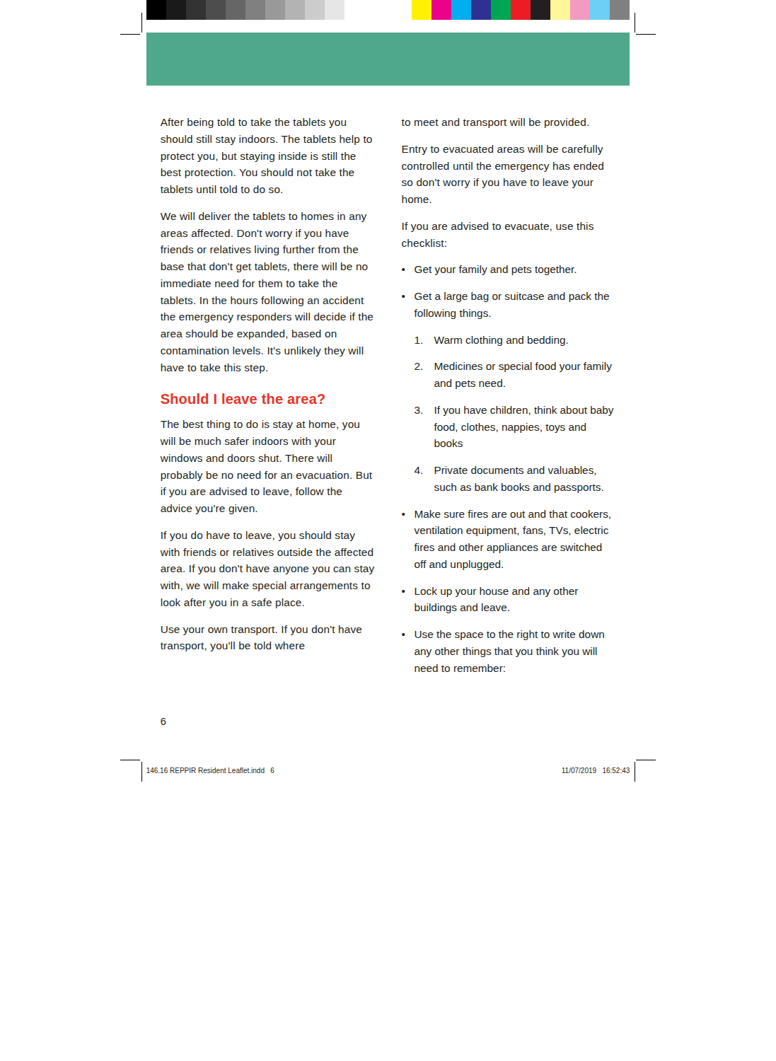After being told to take the tablets you should still stay indoors. The tablets help to protect you, but staying inside is still the best protection. You should not take the tablets until told to do so.
We will deliver the tablets to homes in any areas affected. Don't worry if you have friends or relatives living further from the base that don't get tablets, there will be no immediate need for them to take the tablets. In the hours following an accident the emergency responders will decide if the area should be expanded, based on contamination levels. It's unlikely they will have to take this step.
Should I leave the area?
The best thing to do is stay at home, you will be much safer indoors with your windows and doors shut. There will probably be no need for an evacuation. But if you are advised to leave, follow the advice you're given.
If you do have to leave, you should stay with friends or relatives outside the affected area. If you don't have anyone you can stay with, we will make special arrangements to look after you in a safe place.
Use your own transport. If you don't have transport, you'll be told where
to meet and transport will be provided.
Entry to evacuated areas will be carefully controlled until the emergency has ended so don't worry if you have to leave your home.
If you are advised to evacuate, use this checklist:
Get your family and pets together.
Get a large bag or suitcase and pack the following things.
Warm clothing and bedding.
Medicines or special food your family and pets need.
If you have children, think about baby food, clothes, nappies, toys and books
Private documents and valuables, such as bank books and passports.
Make sure fires are out and that cookers, ventilation equipment, fans, TVs, electric fires and other appliances are switched off and unplugged.
Lock up your house and any other buildings and leave.
Use the space to the right to write down any other things that you think you will need to remember:
6
146.16 REPPIR Resident Leaflet.indd 6 11/07/2019 16:52:43